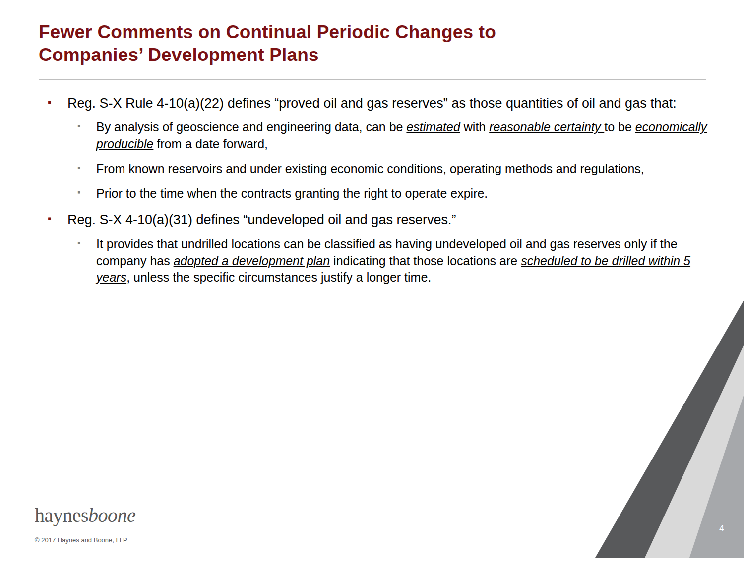Fewer Comments on Continual Periodic Changes to
Companies’ Development Plans
Reg. S-X Rule 4-10(a)(22) defines “proved oil and gas reserves” as those quantities of oil and gas that:
By analysis of geoscience and engineering data, can be estimated with reasonable certainty to be economically producible from a date forward,
From known reservoirs and under existing economic conditions, operating methods and regulations,
Prior to the time when the contracts granting the right to operate expire.
Reg. S-X 4-10(a)(31) defines “undeveloped oil and gas reserves.”
It provides that undrilled locations can be classified as having undeveloped oil and gas reserves only if the company has adopted a development plan indicating that those locations are scheduled to be drilled within 5 years, unless the specific circumstances justify a longer time.
haynes boone
© 2017 Haynes and Boone, LLP
4